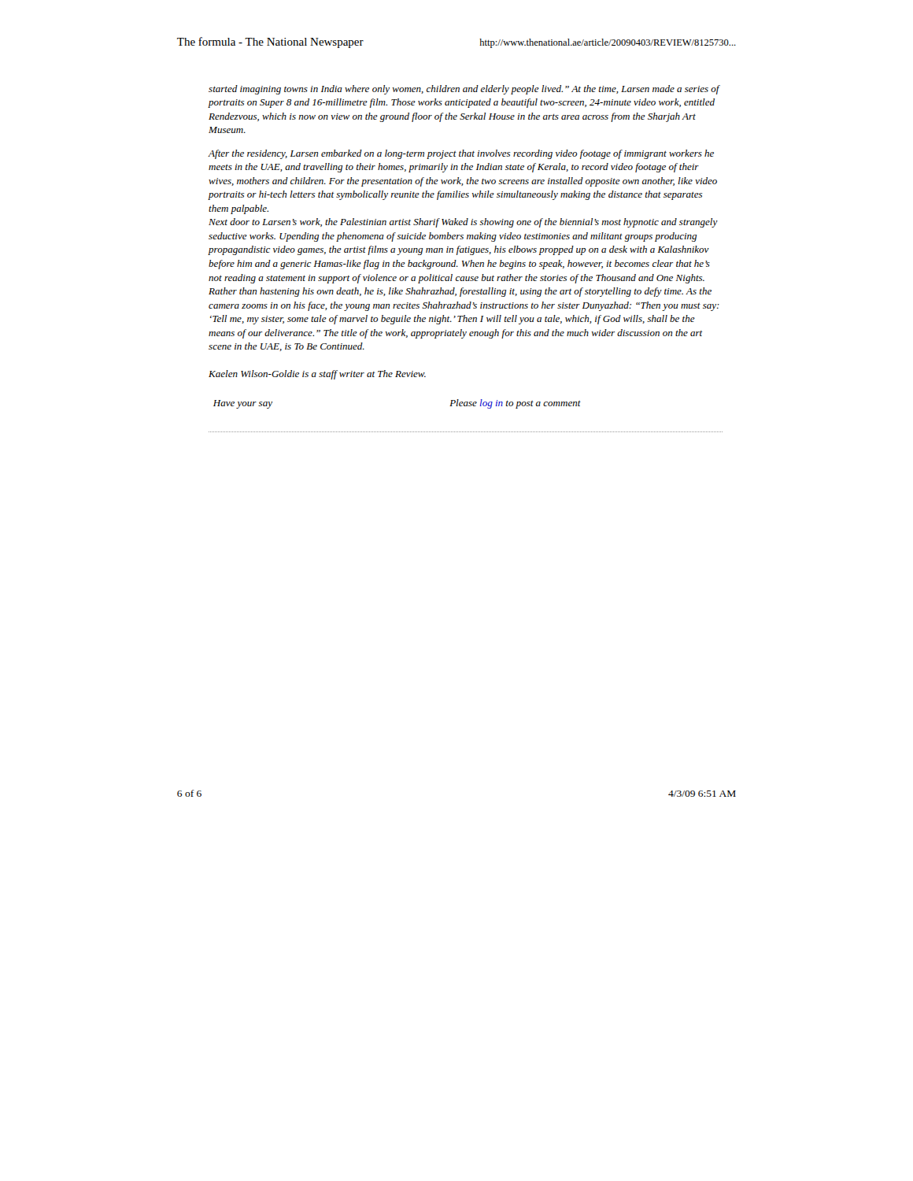The formula - The National Newspaper
http://www.thenational.ae/article/20090403/REVIEW/8125730...
started imagining towns in India where only women, children and elderly people lived.” At the time, Larsen made a series of portraits on Super 8 and 16-millimetre film. Those works anticipated a beautiful two-screen, 24-minute video work, entitled Rendezvous, which is now on view on the ground floor of the Serkal House in the arts area across from the Sharjah Art Museum.
After the residency, Larsen embarked on a long-term project that involves recording video footage of immigrant workers he meets in the UAE, and travelling to their homes, primarily in the Indian state of Kerala, to record video footage of their wives, mothers and children. For the presentation of the work, the two screens are installed opposite own another, like video portraits or hi-tech letters that symbolically reunite the families while simultaneously making the distance that separates them palpable.
Next door to Larsen’s work, the Palestinian artist Sharif Waked is showing one of the biennial’s most hypnotic and strangely seductive works. Upending the phenomena of suicide bombers making video testimonies and militant groups producing propagandistic video games, the artist films a young man in fatigues, his elbows propped up on a desk with a Kalashnikov before him and a generic Hamas-like flag in the background. When he begins to speak, however, it becomes clear that he’s not reading a statement in support of violence or a political cause but rather the stories of the Thousand and One Nights. Rather than hastening his own death, he is, like Shahrazhad, forestalling it, using the art of storytelling to defy time. As the camera zooms in on his face, the young man recites Shahrazhad’s instructions to her sister Dunyazhad: “Then you must say: ‘Tell me, my sister, some tale of marvel to beguile the night.’ Then I will tell you a tale, which, if God wills, shall be the means of our deliverance.” The title of the work, appropriately enough for this and the much wider discussion on the art scene in the UAE, is To Be Continued.
Kaelen Wilson-Goldie is a staff writer at The Review.
Have your say
Please log in to post a comment
6 of 6
4/3/09 6:51 AM